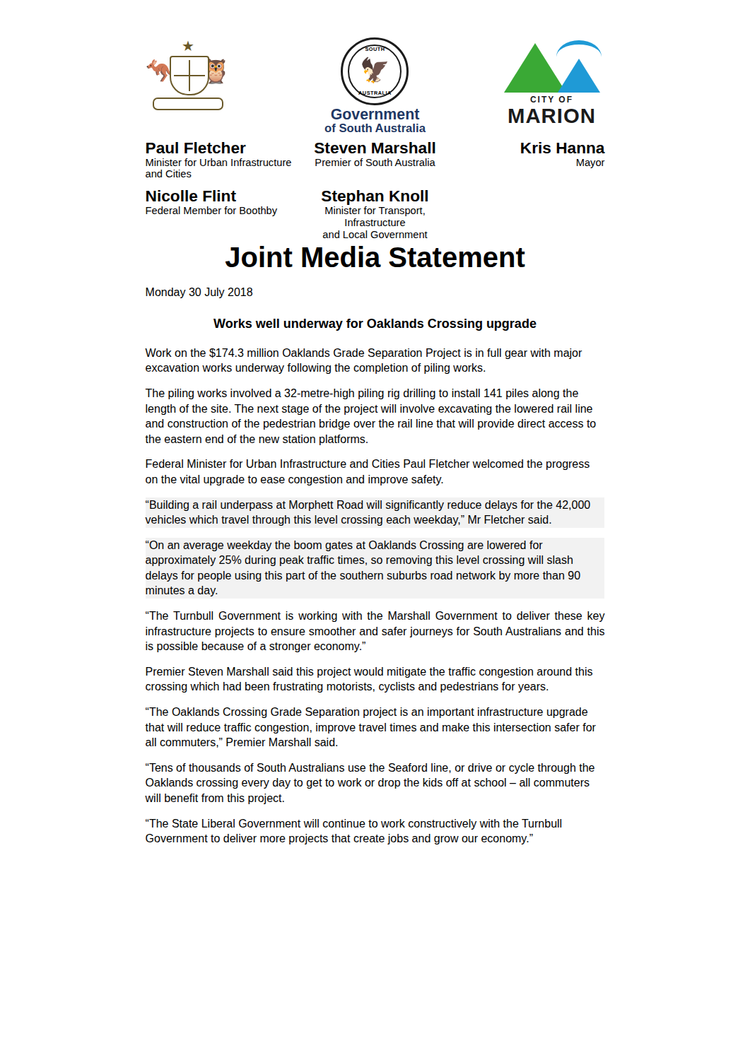| ★ 🦘 🦉 | SOUTH 🦅 AUSTRALIA Government of South Australia | CITY OF MARION |
| Paul Fletcher Minister for Urban Infrastructure and Cities | Steven Marshall Premier of South Australia | Kris Hanna Mayor |
| Nicolle Flint Federal Member for Boothby | Stephan Knoll Minister for Transport, Infrastructure and Local Government | |
Joint Media Statement
Monday 30 July 2018
Works well underway for Oaklands Crossing upgrade
Work on the $174.3 million Oaklands Grade Separation Project is in full gear with major excavation works underway following the completion of piling works.
The piling works involved a 32-metre-high piling rig drilling to install 141 piles along the length of the site. The next stage of the project will involve excavating the lowered rail line and construction of the pedestrian bridge over the rail line that will provide direct access to the eastern end of the new station platforms.
Federal Minister for Urban Infrastructure and Cities Paul Fletcher welcomed the progress on the vital upgrade to ease congestion and improve safety.
“Building a rail underpass at Morphett Road will significantly reduce delays for the 42,000 vehicles which travel through this level crossing each weekday,” Mr Fletcher said.
“On an average weekday the boom gates at Oaklands Crossing are lowered for approximately 25% during peak traffic times, so removing this level crossing will slash delays for people using this part of the southern suburbs road network by more than 90 minutes a day.
“The Turnbull Government is working with the Marshall Government to deliver these key infrastructure projects to ensure smoother and safer journeys for South Australians and this is possible because of a stronger economy.”
Premier Steven Marshall said this project would mitigate the traffic congestion around this crossing which had been frustrating motorists, cyclists and pedestrians for years.
“The Oaklands Crossing Grade Separation project is an important infrastructure upgrade that will reduce traffic congestion, improve travel times and make this intersection safer for all commuters,” Premier Marshall said.
“Tens of thousands of South Australians use the Seaford line, or drive or cycle through the Oaklands crossing every day to get to work or drop the kids off at school – all commuters will benefit from this project.
“The State Liberal Government will continue to work constructively with the Turnbull Government to deliver more projects that create jobs and grow our economy.”